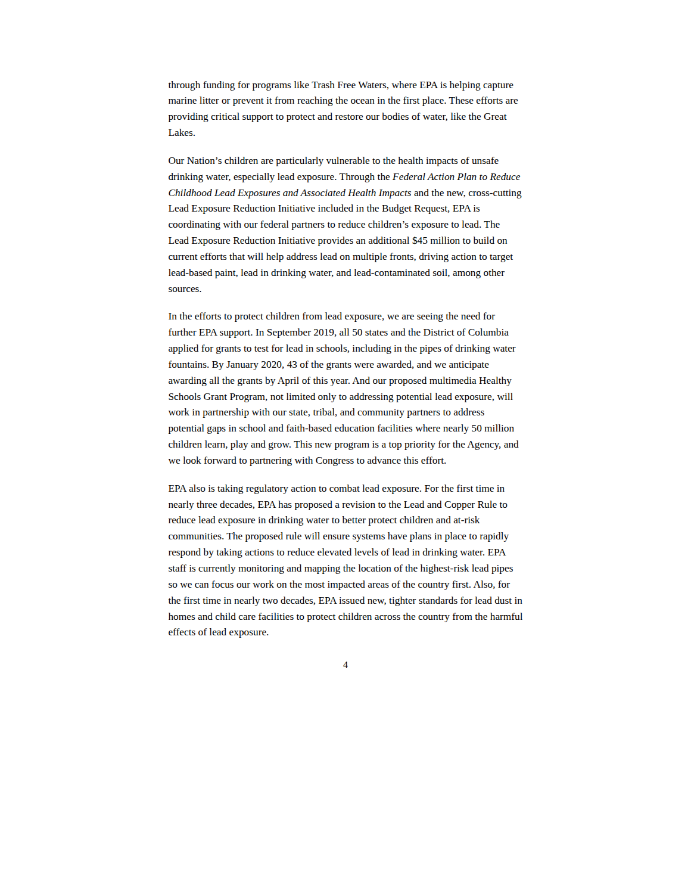through funding for programs like Trash Free Waters, where EPA is helping capture marine litter or prevent it from reaching the ocean in the first place. These efforts are providing critical support to protect and restore our bodies of water, like the Great Lakes.
Our Nation’s children are particularly vulnerable to the health impacts of unsafe drinking water, especially lead exposure. Through the Federal Action Plan to Reduce Childhood Lead Exposures and Associated Health Impacts and the new, cross-cutting Lead Exposure Reduction Initiative included in the Budget Request, EPA is coordinating with our federal partners to reduce children’s exposure to lead. The Lead Exposure Reduction Initiative provides an additional $45 million to build on current efforts that will help address lead on multiple fronts, driving action to target lead-based paint, lead in drinking water, and lead-contaminated soil, among other sources.
In the efforts to protect children from lead exposure, we are seeing the need for further EPA support. In September 2019, all 50 states and the District of Columbia applied for grants to test for lead in schools, including in the pipes of drinking water fountains. By January 2020, 43 of the grants were awarded, and we anticipate awarding all the grants by April of this year. And our proposed multimedia Healthy Schools Grant Program, not limited only to addressing potential lead exposure, will work in partnership with our state, tribal, and community partners to address potential gaps in school and faith-based education facilities where nearly 50 million children learn, play and grow. This new program is a top priority for the Agency, and we look forward to partnering with Congress to advance this effort.
EPA also is taking regulatory action to combat lead exposure. For the first time in nearly three decades, EPA has proposed a revision to the Lead and Copper Rule to reduce lead exposure in drinking water to better protect children and at-risk communities. The proposed rule will ensure systems have plans in place to rapidly respond by taking actions to reduce elevated levels of lead in drinking water. EPA staff is currently monitoring and mapping the location of the highest-risk lead pipes so we can focus our work on the most impacted areas of the country first. Also, for the first time in nearly two decades, EPA issued new, tighter standards for lead dust in homes and child care facilities to protect children across the country from the harmful effects of lead exposure.
4